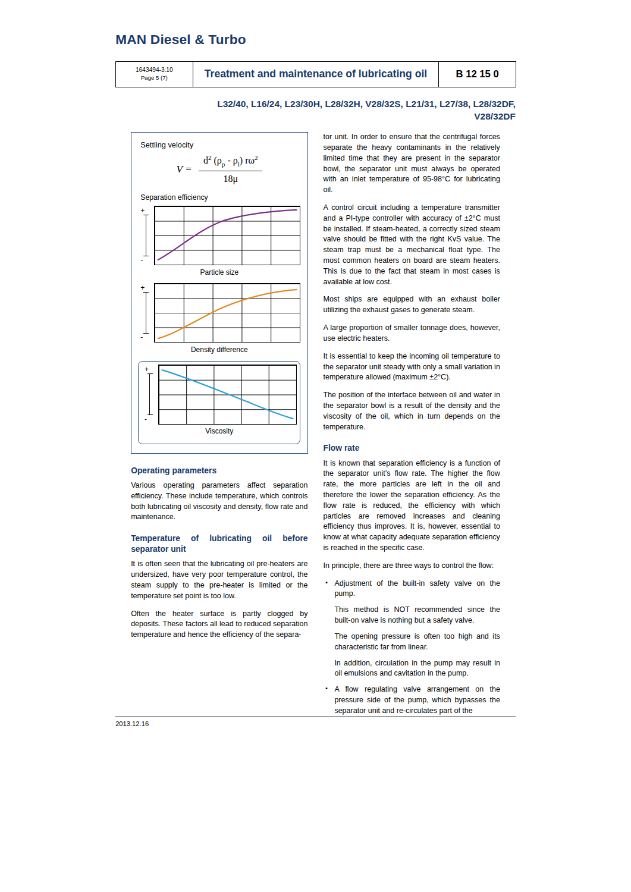MAN Diesel & Turbo
1643494-3.10
Page 5 (7)
Treatment and maintenance of lubricating oil
B 12 15 0
L32/40, L16/24, L23/30H, L28/32H, V28/32S, L21/31, L27/38, L28/32DF,
V28/32DF
Settling velocity
V = d2 (ρp - ρl) rω2 18μ
Separation efficiency
+ -
Particle size
+ -
Density difference
+ -
Viscosity
Operating parameters
Various operating parameters affect separation efficiency. These include temperature, which controls both lubricating oil viscosity and density, flow rate and maintenance.
Temperature of lubricating oil before separator unit
It is often seen that the lubricating oil pre-heaters are undersized, have very poor temperature control, the steam supply to the pre-heater is limited or the temperature set point is too low.
Often the heater surface is partly clogged by deposits. These factors all lead to reduced separation temperature and hence the efficiency of the separa-
tor unit. In order to ensure that the centrifugal forces separate the heavy contaminants in the relatively limited time that they are present in the separator bowl, the separator unit must always be operated with an inlet temperature of 95-98°C for lubricating oil.
A control circuit including a temperature transmitter and a PI-type controller with accuracy of ±2°C must be installed. If steam-heated, a correctly sized steam valve should be fitted with the right KvS value. The steam trap must be a mechanical float type. The most common heaters on board are steam heaters. This is due to the fact that steam in most cases is available at low cost.
Most ships are equipped with an exhaust boiler utilizing the exhaust gases to generate steam.
A large proportion of smaller tonnage does, however, use electric heaters.
It is essential to keep the incoming oil temperature to the separator unit steady with only a small variation in temperature allowed (maximum ±2°C).
The position of the interface between oil and water in the separator bowl is a result of the density and the viscosity of the oil, which in turn depends on the temperature.
Flow rate
It is known that separation efficiency is a function of the separator unit’s flow rate. The higher the flow rate, the more particles are left in the oil and therefore the lower the separation efficiency. As the flow rate is reduced, the efficiency with which particles are removed increases and cleaning efficiency thus improves. It is, however, essential to know at what capacity adequate separation efficiency is reached in the specific case.
In principle, there are three ways to control the flow:
Adjustment of the built-in safety valve on the pump.
This method is NOT recommended since the built-on valve is nothing but a safety valve.
The opening pressure is often too high and its characteristic far from linear.
In addition, circulation in the pump may result in oil emulsions and cavitation in the pump.
A flow regulating valve arrangement on the pressure side of the pump, which bypasses the separator unit and re-circulates part of the
2013.12.16